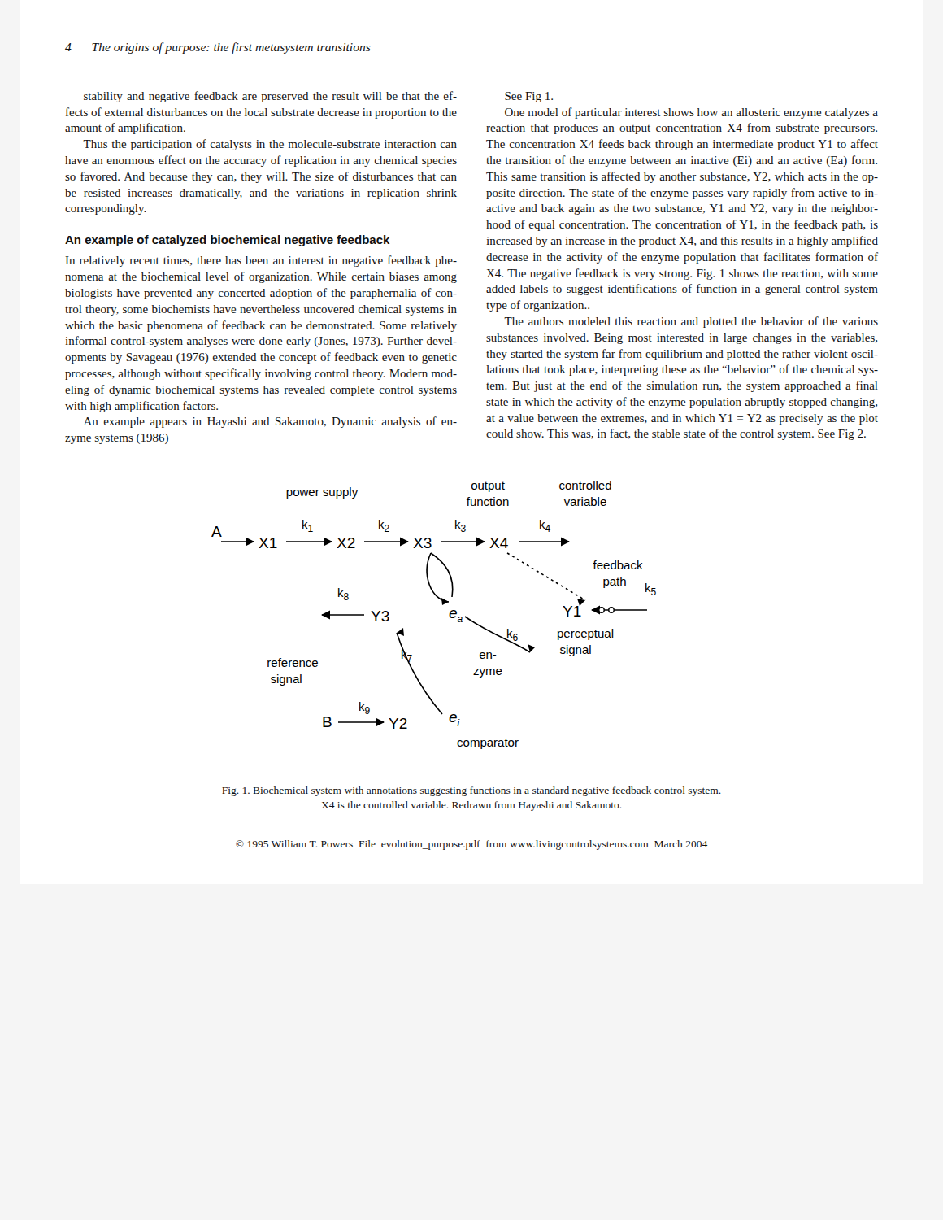4 The origins of purpose: the first metasystem transitions
stability and negative feedback are preserved the result will be that the effects of external disturbances on the local substrate decrease in proportion to the amount of amplification.
Thus the participation of catalysts in the molecule-substrate interaction can have an enormous effect on the accuracy of replication in any chemical species so favored. And because they can, they will. The size of disturbances that can be resisted increases dramatically, and the variations in replication shrink correspondingly.
An example of catalyzed biochemical negative feedback
In relatively recent times, there has been an interest in negative feedback phenomena at the biochemical level of organization. While certain biases among biologists have prevented any concerted adoption of the paraphernalia of control theory, some biochemists have nevertheless uncovered chemical systems in which the basic phenomena of feedback can be demonstrated. Some relatively informal control-system analyses were done early (Jones, 1973). Further developments by Savageau (1976) extended the concept of feedback even to genetic processes, although without specifically involving control theory. Modern modeling of dynamic biochemical systems has revealed complete control systems with high amplification factors.
An example appears in Hayashi and Sakamoto, Dynamic analysis of enzyme systems (1986)
See Fig 1.
One model of particular interest shows how an allosteric enzyme catalyzes a reaction that produces an output concentration X4 from substrate precursors. The concentration X4 feeds back through an intermediate product Y1 to affect the transition of the enzyme between an inactive (Ei) and an active (Ea) form. This same transition is affected by another substance, Y2, which acts in the opposite direction. The state of the enzyme passes vary rapidly from active to inactive and back again as the two substance, Y1 and Y2, vary in the neighborhood of equal concentration. The concentration of Y1, in the feedback path, is increased by an increase in the product X4, and this results in a highly amplified decrease in the activity of the enzyme population that facilitates formation of X4. The negative feedback is very strong. Fig. 1 shows the reaction, with some added labels to suggest identifications of function in a general control system type of organization..
The authors modeled this reaction and plotted the behavior of the various substances involved. Being most interested in large changes in the variables, they started the system far from equilibrium and plotted the rather violent oscillations that took place, interpreting these as the “behavior” of the chemical system. But just at the end of the simulation run, the system approached a final state in which the activity of the enzyme population abruptly stopped changing, at a value between the extremes, and in which Y1 = Y2 as precisely as the plot could show. This was, in fact, the stable state of the control system. See Fig 2.
power supply output function controlled variable A X1 k1 X2 k2 X3 k3 X4 k4 feedback path k5 Y1 perceptual signal k8 Y3 ea ei k6 k7 en- zyme reference signal B k9 Y2 comparator
Fig. 1. Biochemical system with annotations suggesting functions in a standard negative feedback control system.
X4 is the controlled variable. Redrawn from Hayashi and Sakamoto.
© 1995 William T. Powers File evolution_purpose.pdf from www.livingcontrolsystems.com March 2004